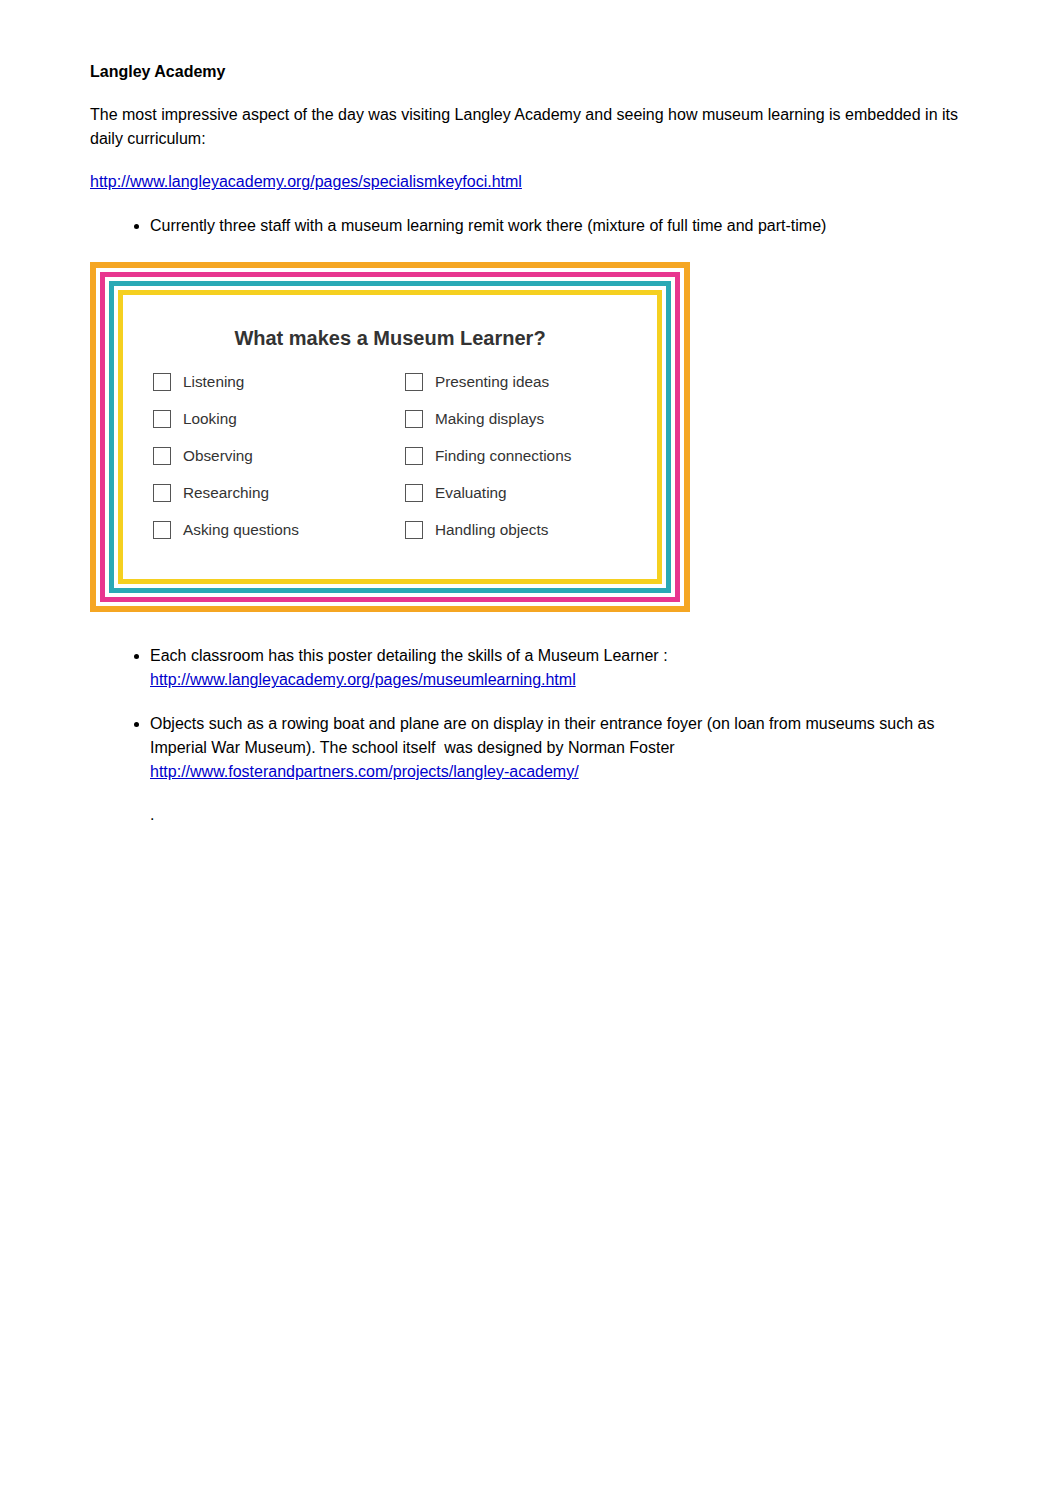Langley Academy
The most impressive aspect of the day was visiting Langley Academy and seeing how museum learning is embedded in its daily curriculum:
http://www.langleyacademy.org/pages/specialismkeyfoci.html
Currently three staff with a museum learning remit work there (mixture of full time and part-time)
What makes a Museum Learner?
Listening
Looking
Observing
Researching
Asking questions
Presenting ideas
Making displays
Finding connections
Evaluating
Handling objects
Each classroom has this poster detailing the skills of a Museum Learner :
http://www.langleyacademy.org/pages/museumlearning.html
Objects such as a rowing boat and plane are on display in their entrance foyer (on loan from museums such as Imperial War Museum). The school itself was designed by Norman Foster
http://www.fosterandpartners.com/projects/langley-academy/
.